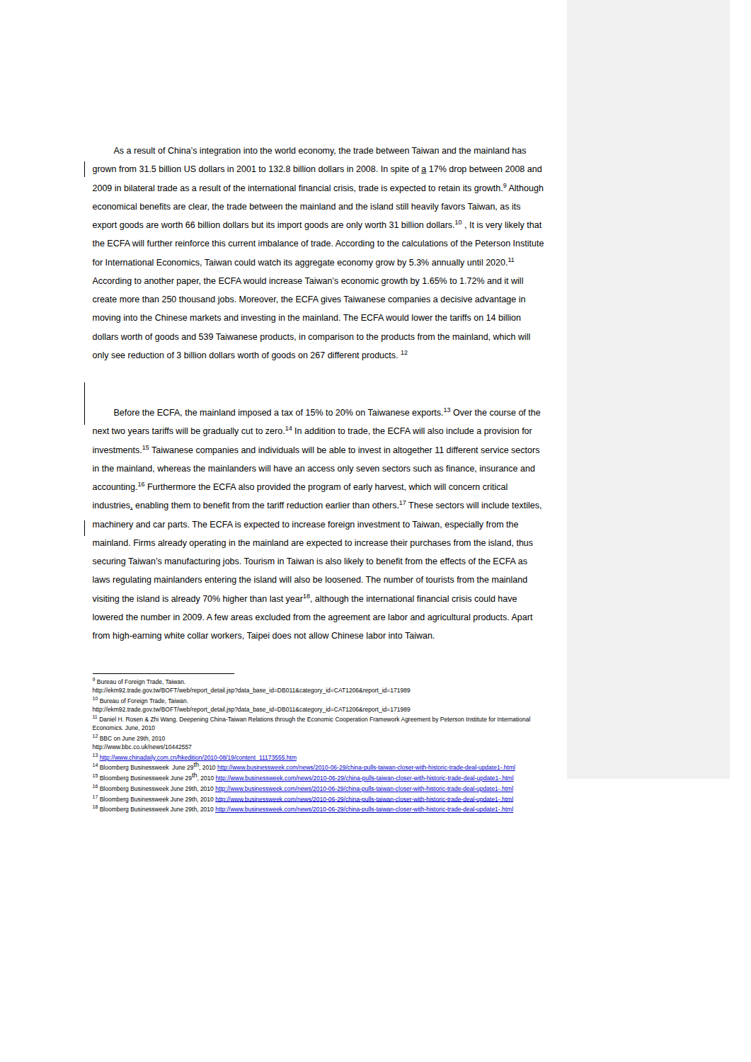As a result of China’s integration into the world economy, the trade between Taiwan and the mainland has grown from 31.5 billion US dollars in 2001 to 132.8 billion dollars in 2008. In spite of a 17% drop between 2008 and 2009 in bilateral trade as a result of the international financial crisis, trade is expected to retain its growth.9 Although economical benefits are clear, the trade between the mainland and the island still heavily favors Taiwan, as its export goods are worth 66 billion dollars but its import goods are only worth 31 billion dollars.10 , It is very likely that the ECFA will further reinforce this current imbalance of trade. According to the calculations of the Peterson Institute for International Economics, Taiwan could watch its aggregate economy grow by 5.3% annually until 2020.11 According to another paper, the ECFA would increase Taiwan’s economic growth by 1.65% to 1.72% and it will create more than 250 thousand jobs. Moreover, the ECFA gives Taiwanese companies a decisive advantage in moving into the Chinese markets and investing in the mainland. The ECFA would lower the tariffs on 14 billion dollars worth of goods and 539 Taiwanese products, in comparison to the products from the mainland, which will only see reduction of 3 billion dollars worth of goods on 267 different products. 12
Before the ECFA, the mainland imposed a tax of 15% to 20% on Taiwanese exports.13 Over the course of the next two years tariffs will be gradually cut to zero.14 In addition to trade, the ECFA will also include a provision for investments.15 Taiwanese companies and individuals will be able to invest in altogether 11 different service sectors in the mainland, whereas the mainlanders will have an access only seven sectors such as finance, insurance and accounting.16 Furthermore the ECFA also provided the program of early harvest, which will concern critical industries, enabling them to benefit from the tariff reduction earlier than others.17 These sectors will include textiles, machinery and car parts. The ECFA is expected to increase foreign investment to Taiwan, especially from the mainland. Firms already operating in the mainland are expected to increase their purchases from the island, thus securing Taiwan’s manufacturing jobs. Tourism in Taiwan is also likely to benefit from the effects of the ECFA as laws regulating mainlanders entering the island will also be loosened. The number of tourists from the mainland visiting the island is already 70% higher than last year18, although the international financial crisis could have lowered the number in 2009. A few areas excluded from the agreement are labor and agricultural products. Apart from high-earning white collar workers, Taipei does not allow Chinese labor into Taiwan.
9 Bureau of Foreign Trade, Taiwan.
http://ekm92.trade.gov.tw/BOFT/web/report_detail.jsp?data_base_id=DB011&category_id=CAT1206&report_id=171989
10 Bureau of Foreign Trade, Taiwan.
http://ekm92.trade.gov.tw/BOFT/web/report_detail.jsp?data_base_id=DB011&category_id=CAT1206&report_id=171989
11 Daniel H. Rosen & Zhi Wang. Deepening China-Taiwan Relations through the Economic Cooperation Framework Agreement by Peterson Institute for International Economics. June, 2010
12 BBC on June 29th, 2010
http://www.bbc.co.uk/news/10442557
13 http://www.chinadaily.com.cn/hkedition/2010-08/19/content_11173555.htm
14 Bloomberg Businessweek June 29th, 2010 http://www.businessweek.com/news/2010-06-29/china-pulls-taiwan-closer-with-historic-trade-deal-update1-.html
15 Bloomberg Businessweek June 29th, 2010 http://www.businessweek.com/news/2010-06-29/china-pulls-taiwan-closer-with-historic-trade-deal-update1-.html
16 Bloomberg Businessweek June 29th, 2010 http://www.businessweek.com/news/2010-06-29/china-pulls-taiwan-closer-with-historic-trade-deal-update1-.html
17 Bloomberg Businessweek June 29th, 2010 http://www.businessweek.com/news/2010-06-29/china-pulls-taiwan-closer-with-historic-trade-deal-update1-.html
18 Bloomberg Businessweek June 29th, 2010 http://www.businessweek.com/news/2010-06-29/china-pulls-taiwan-closer-with-historic-trade-deal-update1-.html